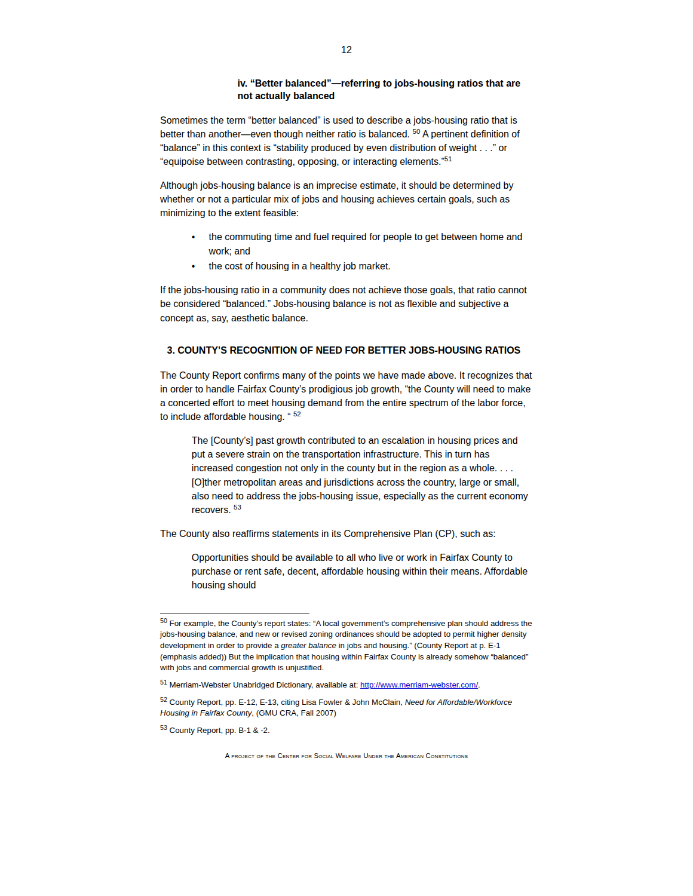12
iv. “Better balanced”—referring to jobs-housing ratios that are not actually balanced
Sometimes the term “better balanced” is used to describe a jobs-housing ratio that is better than another—even though neither ratio is balanced. 50 A pertinent definition of “balance” in this context is “stability produced by even distribution of weight . . .” or “equipoise between contrasting, opposing, or interacting elements.”51
Although jobs-housing balance is an imprecise estimate, it should be determined by whether or not a particular mix of jobs and housing achieves certain goals, such as minimizing to the extent feasible:
the commuting time and fuel required for people to get between home and work; and
the cost of housing in a healthy job market.
If the jobs-housing ratio in a community does not achieve those goals, that ratio cannot be considered “balanced.” Jobs-housing balance is not as flexible and subjective a concept as, say, aesthetic balance.
3. COUNTY’S RECOGNITION OF NEED FOR BETTER JOBS-HOUSING RATIOS
The County Report confirms many of the points we have made above. It recognizes that in order to handle Fairfax County’s prodigious job growth, “the County will need to make a concerted effort to meet housing demand from the entire spectrum of the labor force, to include affordable housing. “ 52
The [County’s] past growth contributed to an escalation in housing prices and put a severe strain on the transportation infrastructure. This in turn has increased congestion not only in the county but in the region as a whole. . . . [O]ther metropolitan areas and jurisdictions across the country, large or small, also need to address the jobs-housing issue, especially as the current economy recovers. 53
The County also reaffirms statements in its Comprehensive Plan (CP), such as:
Opportunities should be available to all who live or work in Fairfax County to purchase or rent safe, decent, affordable housing within their means. Affordable housing should
50 For example, the County’s report states: “A local government’s comprehensive plan should address the jobs-housing balance, and new or revised zoning ordinances should be adopted to permit higher density development in order to provide a greater balance in jobs and housing.” (County Report at p. E-1 (emphasis added)) But the implication that housing within Fairfax County is already somehow “balanced” with jobs and commercial growth is unjustified.
51 Merriam-Webster Unabridged Dictionary, available at: http://www.merriam-webster.com/.
52 County Report, pp. E-12, E-13, citing Lisa Fowler & John McClain, Need for Affordable/Workforce Housing in Fairfax County, (GMU CRA, Fall 2007)
53 County Report, pp. B-1 & -2.
A project of the Center for Social Welfare Under the American Constitutions